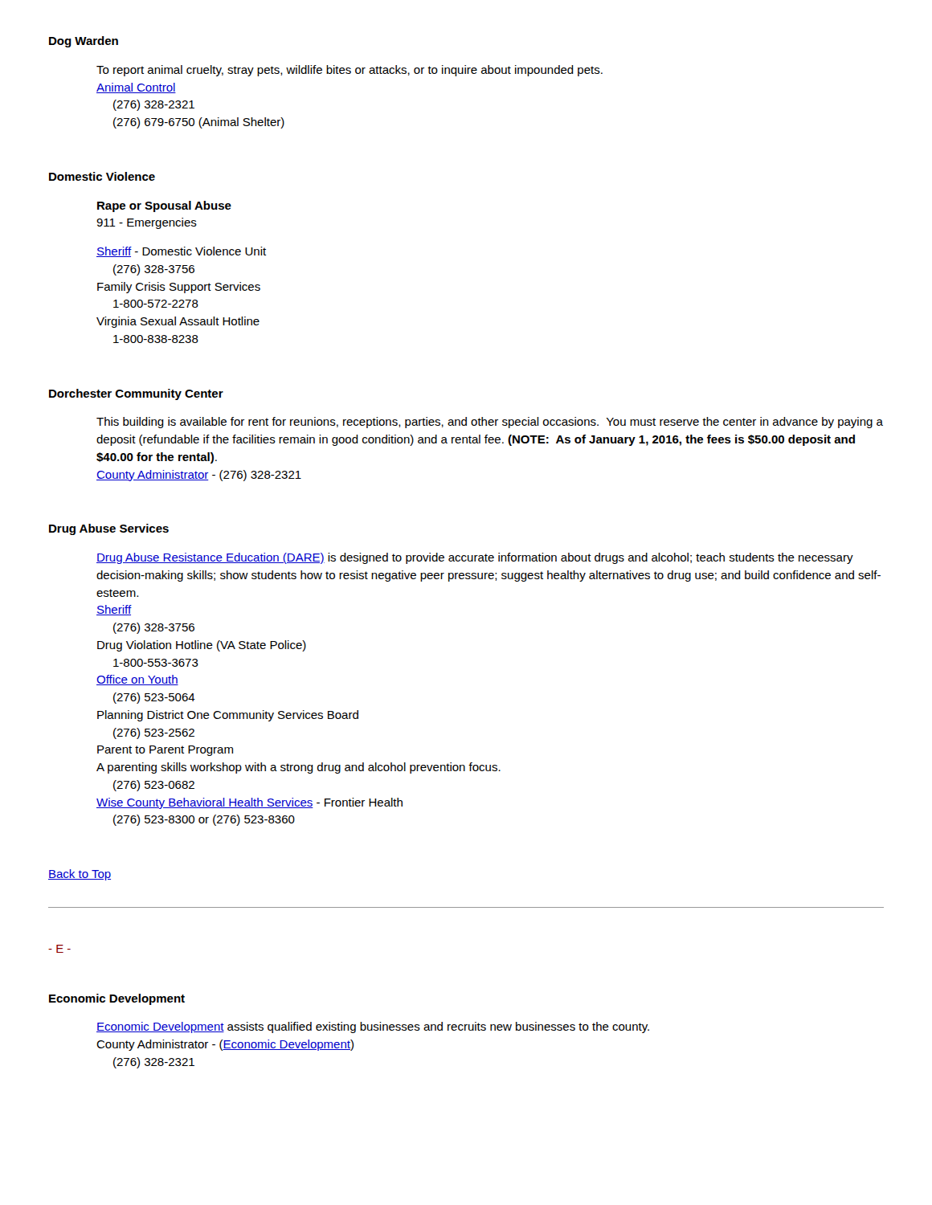Dog Warden
To report animal cruelty, stray pets, wildlife bites or attacks, or to inquire about impounded pets.
Animal Control
(276) 328-2321
(276) 679-6750 (Animal Shelter)
Domestic Violence
Rape or Spousal Abuse
911 - Emergencies
Sheriff - Domestic Violence Unit
(276) 328-3756
Family Crisis Support Services
1-800-572-2278
Virginia Sexual Assault Hotline
1-800-838-8238
Dorchester Community Center
This building is available for rent for reunions, receptions, parties, and other special occasions. You must reserve the center in advance by paying a deposit (refundable if the facilities remain in good condition) and a rental fee. (NOTE: As of January 1, 2016, the fees is $50.00 deposit and $40.00 for the rental).
County Administrator - (276) 328-2321
Drug Abuse Services
Drug Abuse Resistance Education (DARE) is designed to provide accurate information about drugs and alcohol; teach students the necessary decision-making skills; show students how to resist negative peer pressure; suggest healthy alternatives to drug use; and build confidence and self-esteem.
Sheriff
(276) 328-3756
Drug Violation Hotline (VA State Police)
1-800-553-3673
Office on Youth
(276) 523-5064
Planning District One Community Services Board
(276) 523-2562
Parent to Parent Program
A parenting skills workshop with a strong drug and alcohol prevention focus.
(276) 523-0682
Wise County Behavioral Health Services - Frontier Health
(276) 523-8300 or (276) 523-8360
Back to Top
- E -
Economic Development
Economic Development assists qualified existing businesses and recruits new businesses to the county.
County Administrator - (Economic Development)
(276) 328-2321